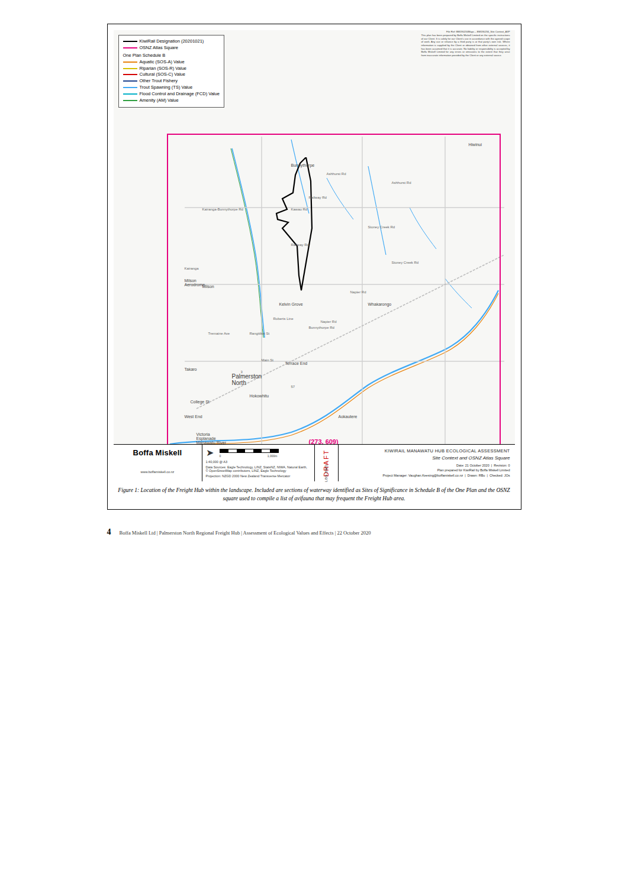File Ref: BM190234Maps – BM190234_Site Context_A3P
This plan has been prepared by Boffa Miskell Limited on the specific instructions of our Client. It is solely for our Client's use in accordance with the agreed scope of work. Any use or reliance by a third party is at that party's own risk. Where information is supplied by the Client or obtained from other external sources, it has been assumed that it is accurate. No liability or responsibility is accepted by Boffa Miskell Limited for any errors or omissions to the extent that they arise from inaccurate information provided by the Client or any external source.
KiwiRail Designation (20201021)
OSNZ Atlas Square
One Plan Schedule B
Aquatic (SOS-A) Value
Riparian (SOS-R) Value
Cultural (SOS-C) Value
Other Trout Fishery
Trout Spawning (TS) Value
Flood Control and Drainage (FCD) Value
Amenity (AM) Value
(273, 609)
Hiwinui
Bunnythorpe
Ashhurst Rd
Ashhurst Rd
Kairanga-Bunnythorpe Rd
Stoney Creek Rd
Stoney Creek Rd
Railway Rd
Kairanga
Milson
Milson
Aerodrome
Kelvin Grove
Whakarongo
Roberts Line
Napier Rd
Napier Rd
Tremaine Ave
Rangitikei St
Main St
Terrace End
Palmerston
North
Takaro
Hokowhitu
College St
West End
Aokautere
Victoria
Esplanade
Manawatu River
Fitzherbert
Summerhill
57
3
57
Oahu Rd
Bunnythorpe Rd
Kawau Rd
Railway Rd
Boffa Miskell
www.boffamiskell.co.nz
➤
01,000m
1:40,000 @ A3
Data Sources: Eagle Technology, LINZ, StatsNZ, NIWA, Natural Earth,
© OpenStreetMap contributors, LINZ, Eagle Technology
Projection: NZGD 2000 New Zealand Transverse Mercator
DRAFT LBS BMD
KIWIRAIL MANAWATU HUB ECOLOGICAL ASSESSMENT
Site Context and OSNZ Atlas Square
Date: 21 October 2020 | Revision: 0
Plan prepared for KiwiRail by Boffa Miskell Limited
Project Manager: Vaughan.Keesing@boffamiskell.co.nz | Drawn: RBu | Checked: JOs
Figure 1: Location of the Freight Hub within the landscape. Included are sections of waterway identified as Sites of Significance in Schedule B of the One Plan and the OSNZ square used to compile a list of avifauna that may frequent the Freight Hub area.
4
Boffa Miskell Ltd | Palmerston North Regional Freight Hub | Assessment of Ecological Values and Effects | 22 October 2020